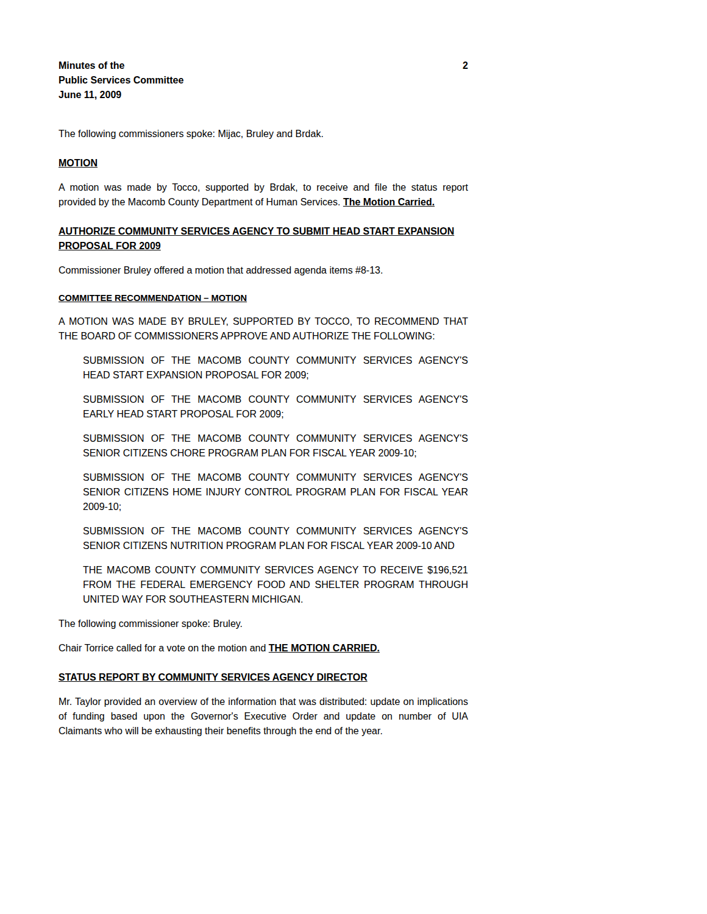2 Minutes of the
Public Services Committee
June 11, 2009
The following commissioners spoke: Mijac, Bruley and Brdak.
MOTION
A motion was made by Tocco, supported by Brdak, to receive and file the status report provided by the Macomb County Department of Human Services. The Motion Carried.
AUTHORIZE COMMUNITY SERVICES AGENCY TO SUBMIT HEAD START EXPANSION PROPOSAL FOR 2009
Commissioner Bruley offered a motion that addressed agenda items #8-13.
COMMITTEE RECOMMENDATION – MOTION
A MOTION WAS MADE BY BRULEY, SUPPORTED BY TOCCO, TO RECOMMEND THAT THE BOARD OF COMMISSIONERS APPROVE AND AUTHORIZE THE FOLLOWING:
SUBMISSION OF THE MACOMB COUNTY COMMUNITY SERVICES AGENCY'S HEAD START EXPANSION PROPOSAL FOR 2009;
SUBMISSION OF THE MACOMB COUNTY COMMUNITY SERVICES AGENCY'S EARLY HEAD START PROPOSAL FOR 2009;
SUBMISSION OF THE MACOMB COUNTY COMMUNITY SERVICES AGENCY'S SENIOR CITIZENS CHORE PROGRAM PLAN FOR FISCAL YEAR 2009-10;
SUBMISSION OF THE MACOMB COUNTY COMMUNITY SERVICES AGENCY'S SENIOR CITIZENS HOME INJURY CONTROL PROGRAM PLAN FOR FISCAL YEAR 2009-10;
SUBMISSION OF THE MACOMB COUNTY COMMUNITY SERVICES AGENCY'S SENIOR CITIZENS NUTRITION PROGRAM PLAN FOR FISCAL YEAR 2009-10 AND
THE MACOMB COUNTY COMMUNITY SERVICES AGENCY TO RECEIVE $196,521 FROM THE FEDERAL EMERGENCY FOOD AND SHELTER PROGRAM THROUGH UNITED WAY FOR SOUTHEASTERN MICHIGAN.
The following commissioner spoke: Bruley.
Chair Torrice called for a vote on the motion and THE MOTION CARRIED.
STATUS REPORT BY COMMUNITY SERVICES AGENCY DIRECTOR
Mr. Taylor provided an overview of the information that was distributed: update on implications of funding based upon the Governor's Executive Order and update on number of UIA Claimants who will be exhausting their benefits through the end of the year.